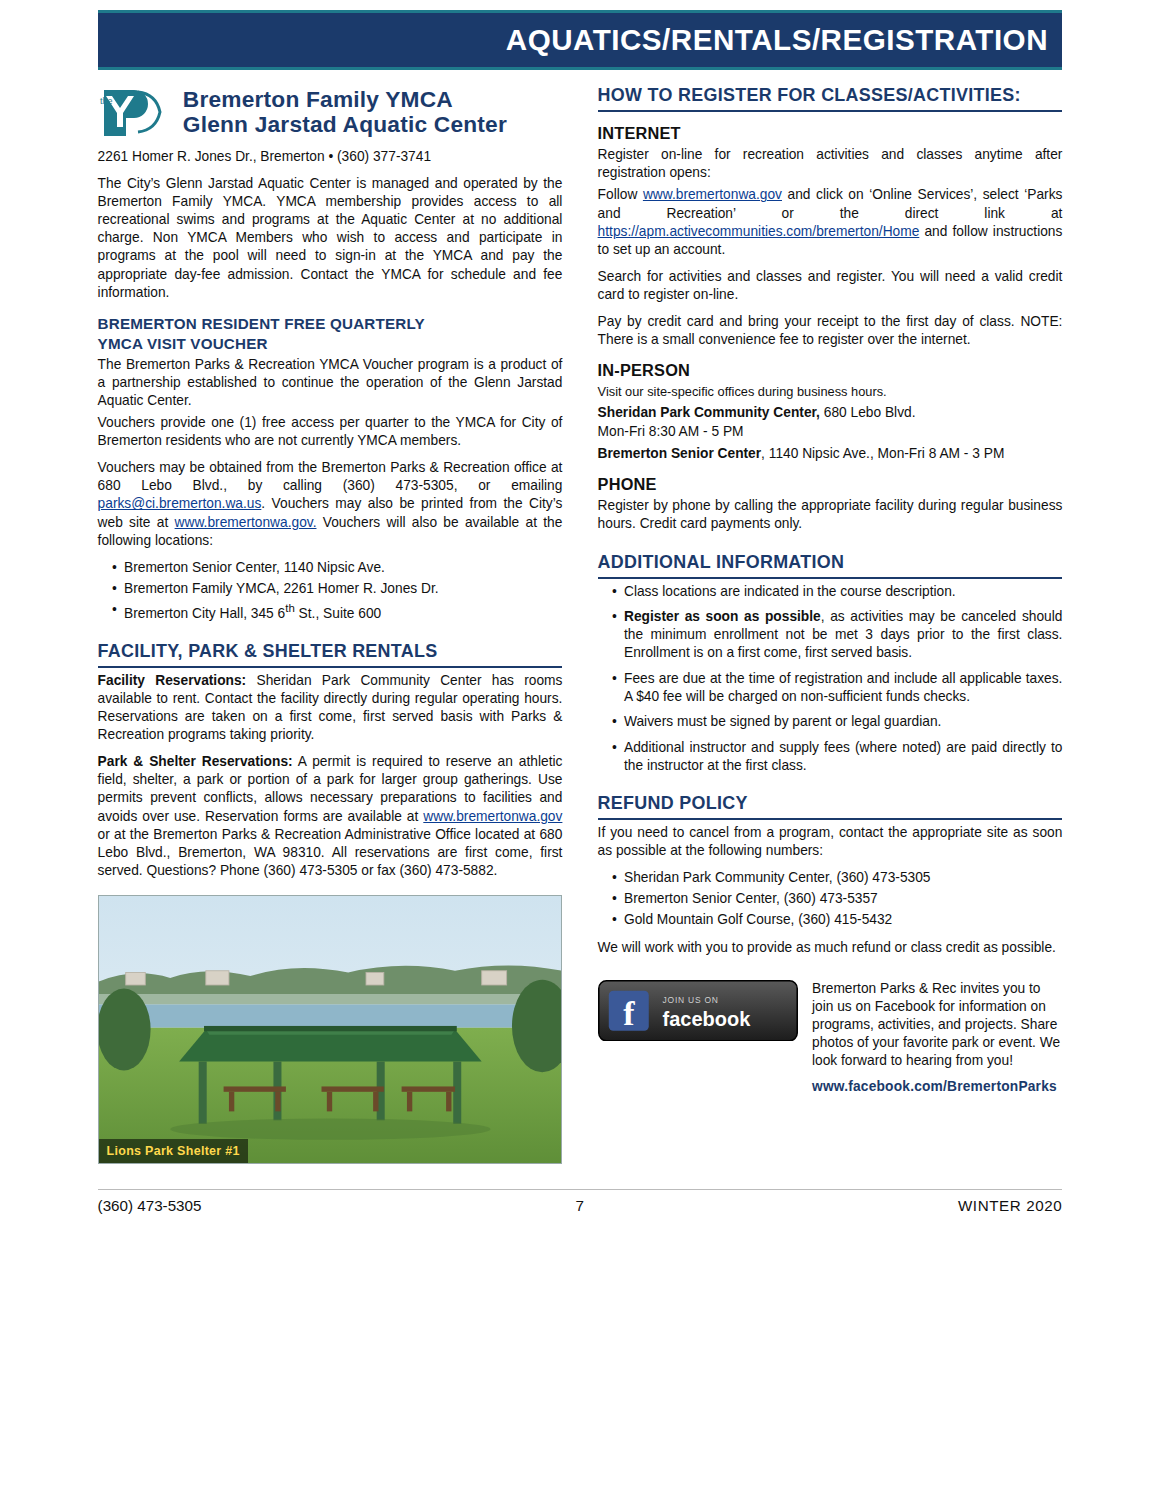Aquatics/Rentals/Registration
the
Bremerton Family YMCA Glenn Jarstad Aquatic Center
2261 Homer R. Jones Dr., Bremerton • (360) 377-3741
The City’s Glenn Jarstad Aquatic Center is managed and operated by the Bremerton Family YMCA. YMCA membership provides access to all recreational swims and programs at the Aquatic Center at no additional charge. Non YMCA Members who wish to access and participate in programs at the pool will need to sign-in at the YMCA and pay the appropriate day-fee admission. Contact the YMCA for schedule and fee information.
Bremerton Resident Free Quarterly
YMCA Visit Voucher
The Bremerton Parks & Recreation YMCA Voucher program is a product of a partnership established to continue the operation of the Glenn Jarstad Aquatic Center.
Vouchers provide one (1) free access per quarter to the YMCA for City of Bremerton residents who are not currently YMCA members.
Vouchers may be obtained from the Bremerton Parks & Recreation office at 680 Lebo Blvd., by calling (360) 473-5305, or emailing parks@ci.bremerton.wa.us. Vouchers may also be printed from the City’s web site at www.bremertonwa.gov. Vouchers will also be available at the following locations:
Bremerton Senior Center, 1140 Nipsic Ave.
Bremerton Family YMCA, 2261 Homer R. Jones Dr.
Bremerton City Hall, 345 6th St., Suite 600
Facility, Park & Shelter Rentals
Facility Reservations: Sheridan Park Community Center has rooms available to rent. Contact the facility directly during regular operating hours. Reservations are taken on a first come, first served basis with Parks & Recreation programs taking priority.
Park & Shelter Reservations: A permit is required to reserve an athletic field, shelter, a park or portion of a park for larger group gatherings. Use permits prevent conflicts, allows necessary preparations to facilities and avoids over use. Reservation forms are available at www.bremertonwa.gov or at the Bremerton Parks & Recreation Administrative Office located at 680 Lebo Blvd., Bremerton, WA 98310. All reservations are first come, first served. Questions? Phone (360) 473-5305 or fax (360) 473-5882.
Lions Park Shelter #1
How to Register for Classes/Activities:
INTERNET
Register on-line for recreation activities and classes anytime after registration opens:
Follow www.bremertonwa.gov and click on ‘Online Services’, select ‘Parks and Recreation’ or the direct link at https://apm.activecommunities.com/bremerton/Home and follow instructions to set up an account.
Search for activities and classes and register. You will need a valid credit card to register on-line.
Pay by credit card and bring your receipt to the first day of class. NOTE: There is a small convenience fee to register over the internet.
IN-PERSON
Visit our site-specific offices during business hours.
Sheridan Park Community Center, 680 Lebo Blvd.
Mon-Fri 8:30 AM - 5 PM
Bremerton Senior Center, 1140 Nipsic Ave., Mon-Fri 8 AM - 3 PM
PHONE
Register by phone by calling the appropriate facility during regular business hours. Credit card payments only.
Additional Information
Class locations are indicated in the course description.
Register as soon as possible, as activities may be canceled should the minimum enrollment not be met 3 days prior to the first class. Enrollment is on a first come, first served basis.
Fees are due at the time of registration and include all applicable taxes. A $40 fee will be charged on non-sufficient funds checks.
Waivers must be signed by parent or legal guardian.
Additional instructor and supply fees (where noted) are paid directly to the instructor at the first class.
Refund Policy
If you need to cancel from a program, contact the appropriate site as soon as possible at the following numbers:
Sheridan Park Community Center, (360) 473-5305
Bremerton Senior Center, (360) 473-5357
Gold Mountain Golf Course, (360) 415-5432
We will work with you to provide as much refund or class credit as possible.
f JOIN US ON facebook
Bremerton Parks & Rec invites you to join us on Facebook for information on programs, activities, and projects. Share photos of your favorite park or event. We look forward to hearing from you!
www.facebook.com/BremertonParks
(360) 473-5305
7
WINTER 2020